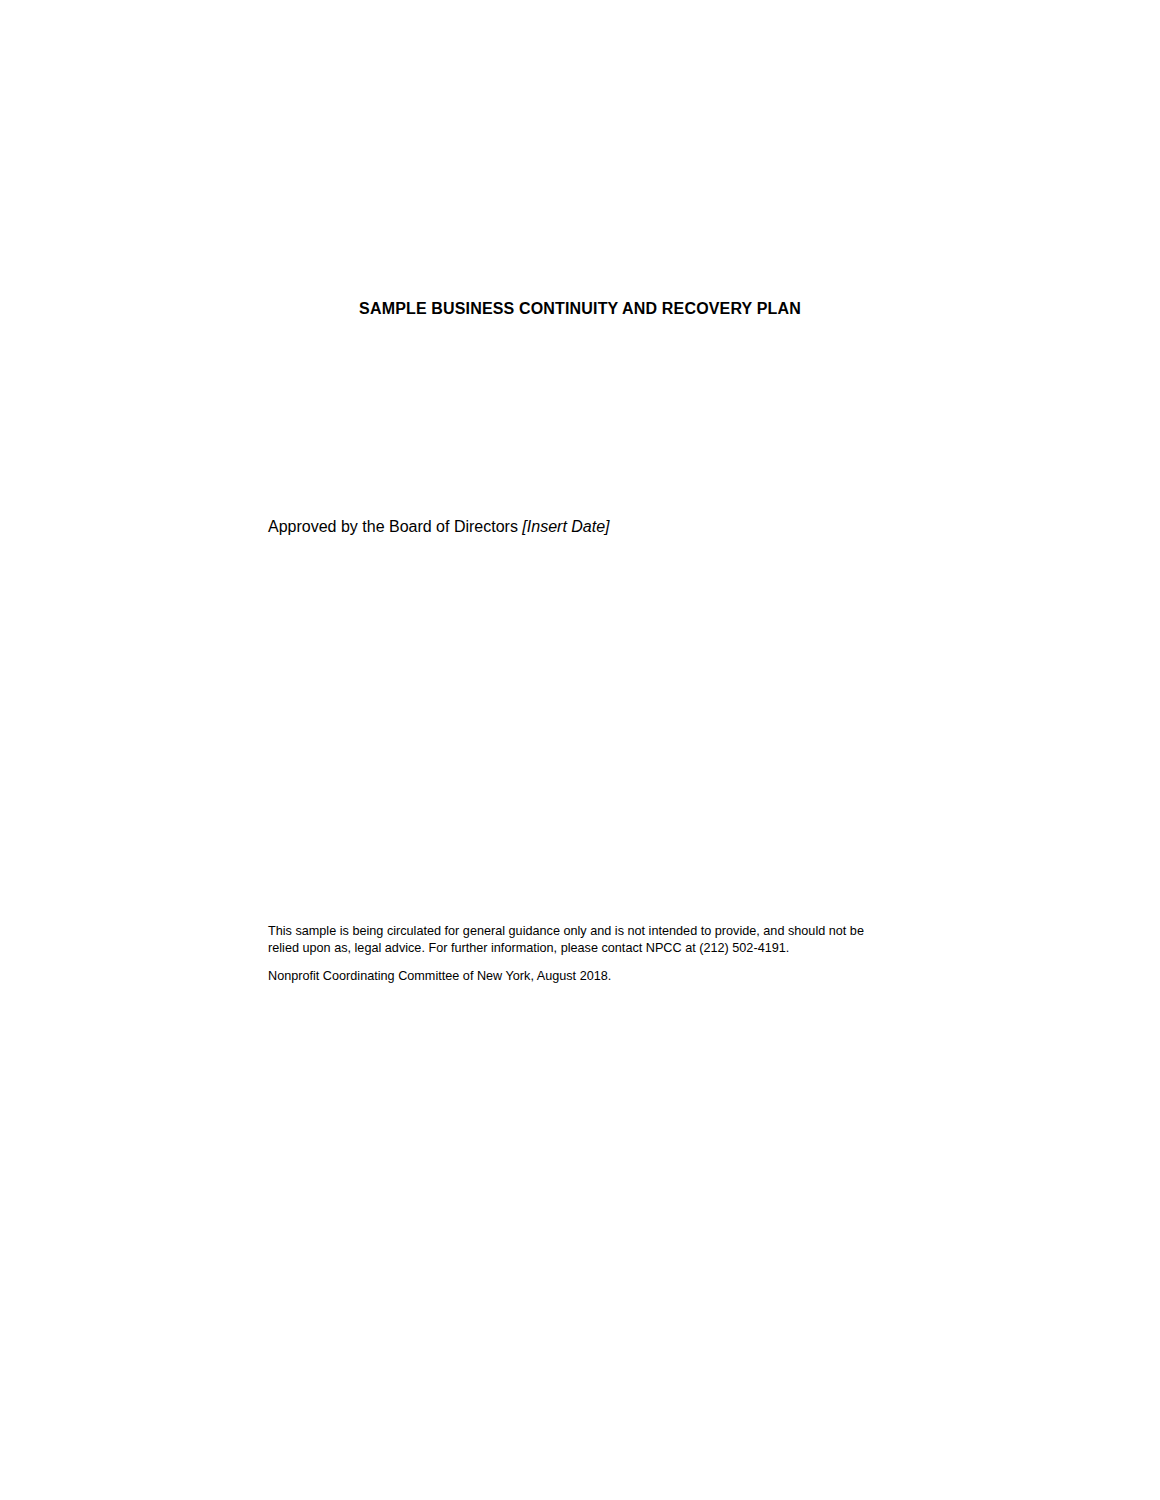SAMPLE BUSINESS CONTINUITY AND RECOVERY PLAN
Approved by the Board of Directors [Insert Date]
This sample is being circulated for general guidance only and is not intended to provide, and should not be relied upon as, legal advice. For further information, please contact NPCC at (212) 502-4191.
Nonprofit Coordinating Committee of New York, August 2018.